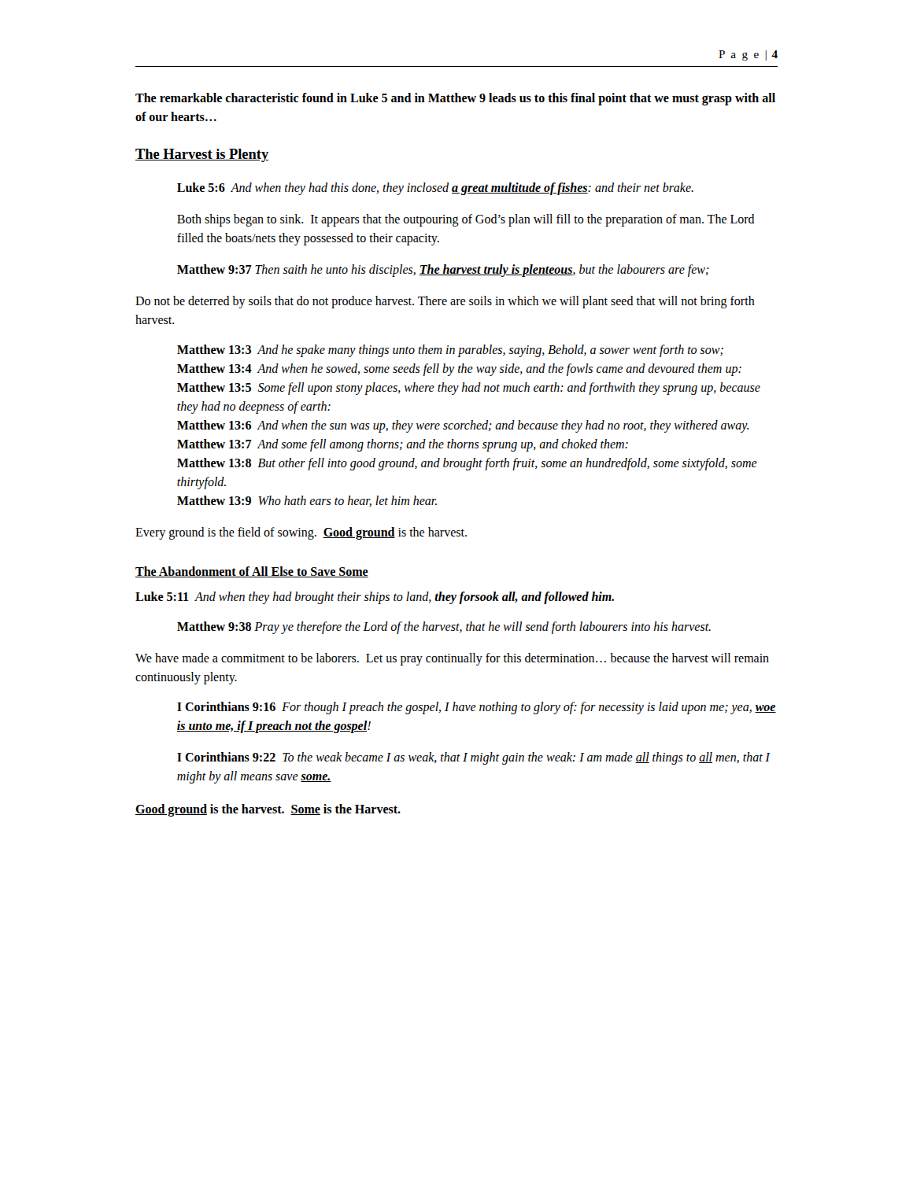P a g e | 4
The remarkable characteristic found in Luke 5 and in Matthew 9 leads us to this final point that we must grasp with all of our hearts…
The Harvest is Plenty
Luke 5:6 And when they had this done, they inclosed a great multitude of fishes: and their net brake.
Both ships began to sink. It appears that the outpouring of God’s plan will fill to the preparation of man. The Lord filled the boats/nets they possessed to their capacity.
Matthew 9:37 Then saith he unto his disciples, The harvest truly is plenteous, but the labourers are few;
Do not be deterred by soils that do not produce harvest. There are soils in which we will plant seed that will not bring forth harvest.
Matthew 13:3 And he spake many things unto them in parables, saying, Behold, a sower went forth to sow;
Matthew 13:4 And when he sowed, some seeds fell by the way side, and the fowls came and devoured them up:
Matthew 13:5 Some fell upon stony places, where they had not much earth: and forthwith they sprung up, because they had no deepness of earth:
Matthew 13:6 And when the sun was up, they were scorched; and because they had no root, they withered away.
Matthew 13:7 And some fell among thorns; and the thorns sprung up, and choked them:
Matthew 13:8 But other fell into good ground, and brought forth fruit, some an hundredfold, some sixtyfold, some thirtyfold.
Matthew 13:9 Who hath ears to hear, let him hear.
Every ground is the field of sowing. Good ground is the harvest.
The Abandonment of All Else to Save Some
Luke 5:11 And when they had brought their ships to land, they forsook all, and followed him.
Matthew 9:38 Pray ye therefore the Lord of the harvest, that he will send forth labourers into his harvest.
We have made a commitment to be laborers. Let us pray continually for this determination… because the harvest will remain continuously plenty.
I Corinthians 9:16 For though I preach the gospel, I have nothing to glory of: for necessity is laid upon me; yea, woe is unto me, if I preach not the gospel!
I Corinthians 9:22 To the weak became I as weak, that I might gain the weak: I am made all things to all men, that I might by all means save some.
Good ground is the harvest. Some is the Harvest.